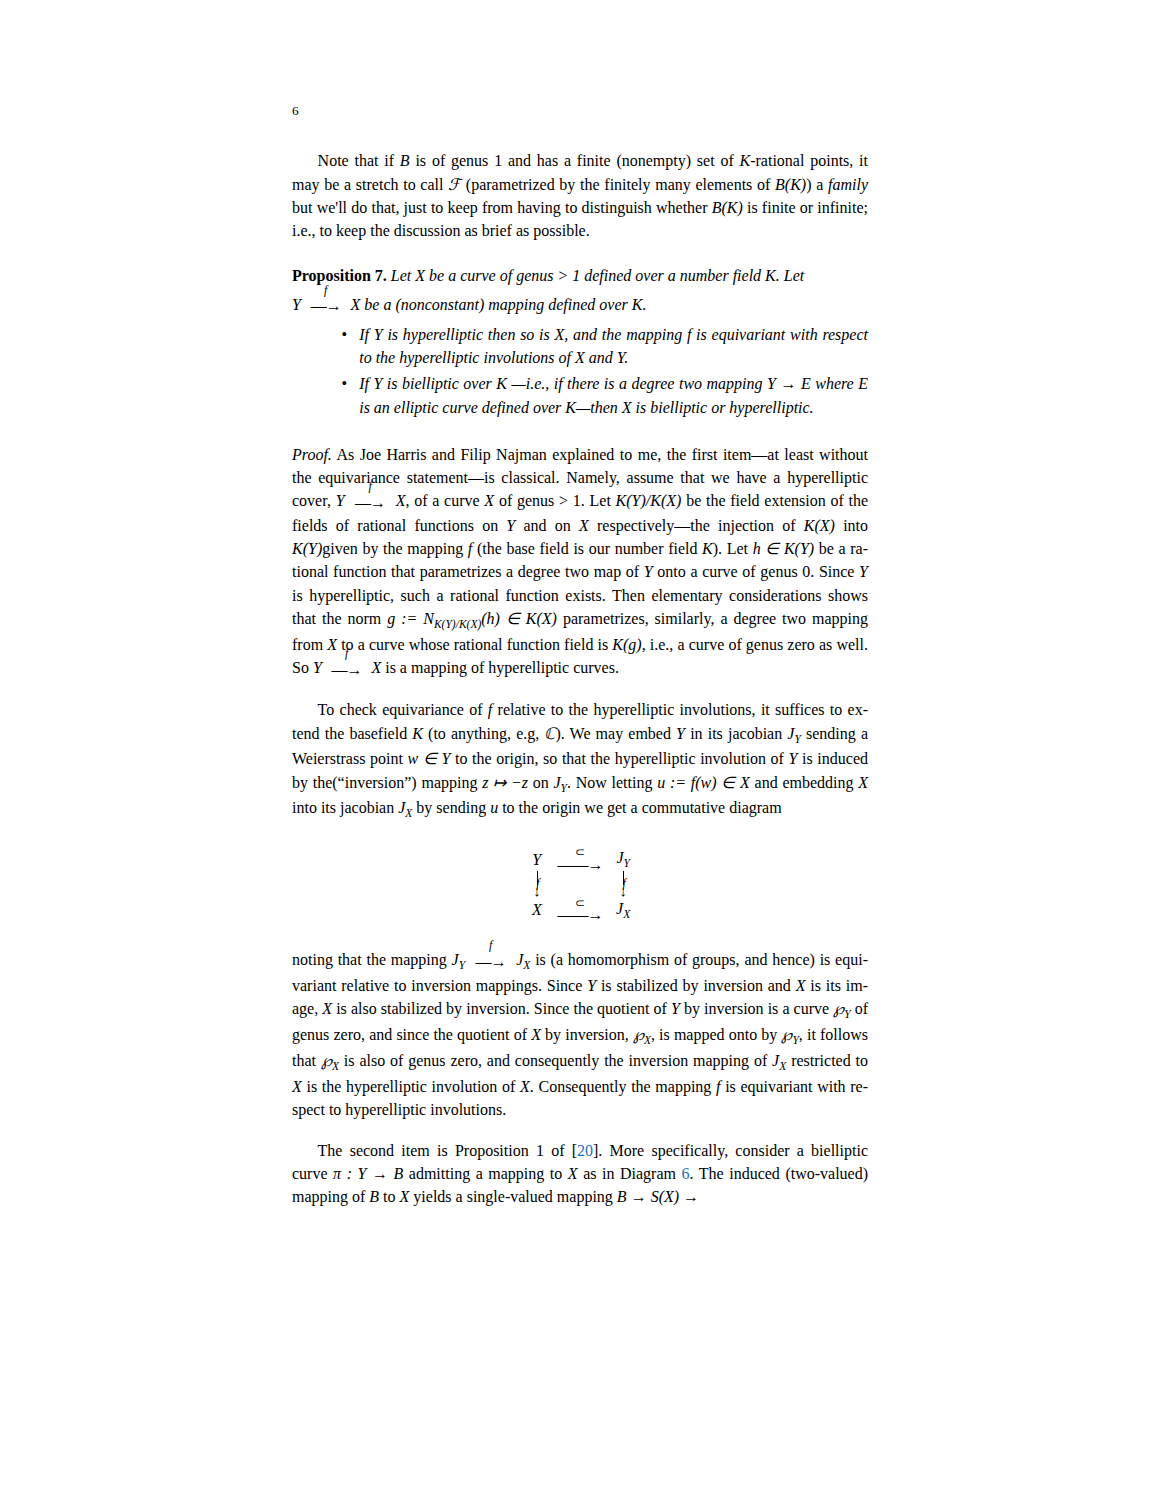6
Note that if B is of genus 1 and has a finite (nonempty) set of K-rational points, it may be a stretch to call ℱ (parametrized by the finitely many elements of B(K)) a family but we'll do that, just to keep from having to distinguish whether B(K) is finite or infinite; i.e., to keep the discussion as brief as possible.
Proposition 7. Let X be a curve of genus > 1 defined over a number field K. Let
Y f—→ X be a (nonconstant) mapping defined over K.
If Y is hyperelliptic then so is X, and the mapping f is equivariant with respect to the hyperelliptic involutions of X and Y.
If Y is bielliptic over K —i.e., if there is a degree two mapping Y → E where E is an elliptic curve defined over K—then X is bielliptic or hyperelliptic.
Proof. As Joe Harris and Filip Najman explained to me, the first item—at least without the equivariance statement—is classical. Namely, assume that we have a hyperelliptic cover, Y f—→ X, of a curve X of genus > 1. Let K(Y)/K(X) be the field extension of the fields of rational functions on Y and on X respectively—the injection of K(X) into K(Y) given by the mapping f (the base field is our number field K). Let h ∈ K(Y) be a rational function that parametrizes a degree two map of Y onto a curve of genus 0. Since Y is hyperelliptic, such a rational function exists. Then elementary considerations shows that the norm g := NK(Y)/K(X)(h) ∈ K(X) parametrizes, similarly, a degree two mapping from X to a curve whose rational function field is K(g), i.e., a curve of genus zero as well. So Y f—→ X is a mapping of hyperelliptic curves.
To check equivariance of f relative to the hyperelliptic involutions, it suffices to extend the basefield K (to anything, e.g, ℂ). We may embed Y in its jacobian JY sending a Weierstrass point w ∈ Y to the origin, so that the hyperelliptic involution of Y is induced by the(“inversion”) mapping z ↦ −z on JY. Now letting u := f(w) ∈ X and embedding X into its jacobian JX by sending u to the origin we get a commutative diagram
| Y | ⊂ ——→ | J Y |
| ↓ f | | ↓ f |
| X | ⊂ ——→ | J X |
noting that the mapping JY f—→ JX is (a homomorphism of groups, and hence) is equivariant relative to inversion mappings. Since Y is stabilized by inversion and X is its image, X is also stabilized by inversion. Since the quotient of Y by inversion is a curve ℘Y of genus zero, and since the quotient of X by inversion, ℘X, is mapped onto by ℘Y, it follows that ℘X is also of genus zero, and consequently the inversion mapping of JX restricted to X is the hyperelliptic involution of X. Consequently the mapping f is equivariant with respect to hyperelliptic involutions.
The second item is Proposition 1 of [20]. More specifically, consider a bielliptic curve π : Y → B admitting a mapping to X as in Diagram 6. The induced (two-valued) mapping of B to X yields a single-valued mapping B → S(X) →